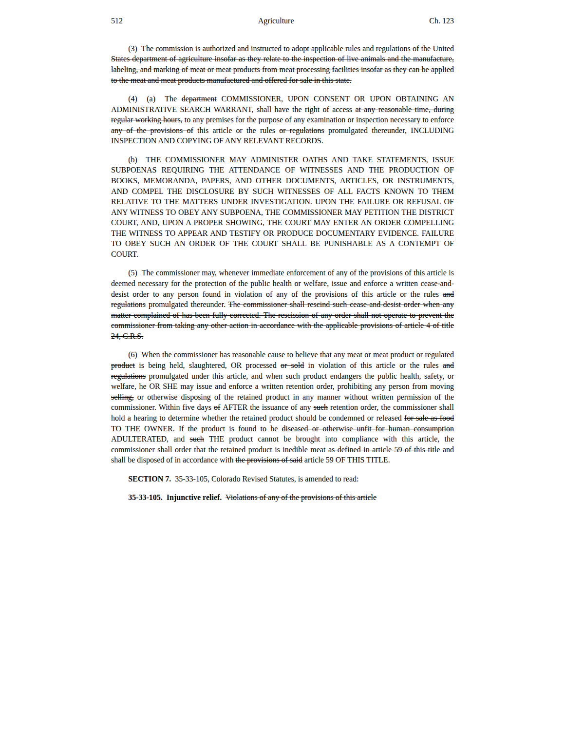512 Agriculture Ch. 123
(3) The commission is authorized and instructed to adopt applicable rules and regulations of the United States department of agriculture insofar as they relate to the inspection of live animals and the manufacture, labeling, and marking of meat or meat products from meat processing facilities insofar as they can be applied to the meat and meat products manufactured and offered for sale in this state.
(4) (a) The department COMMISSIONER, UPON CONSENT OR UPON OBTAINING AN ADMINISTRATIVE SEARCH WARRANT, shall have the right of access at any reasonable time, during regular working hours, to any premises for the purpose of any examination or inspection necessary to enforce any of the provisions of this article or the rules or regulations promulgated thereunder, INCLUDING INSPECTION AND COPYING OF ANY RELEVANT RECORDS.
(b) THE COMMISSIONER MAY ADMINISTER OATHS AND TAKE STATEMENTS, ISSUE SUBPOENAS REQUIRING THE ATTENDANCE OF WITNESSES AND THE PRODUCTION OF BOOKS, MEMORANDA, PAPERS, AND OTHER DOCUMENTS, ARTICLES, OR INSTRUMENTS, AND COMPEL THE DISCLOSURE BY SUCH WITNESSES OF ALL FACTS KNOWN TO THEM RELATIVE TO THE MATTERS UNDER INVESTIGATION. UPON THE FAILURE OR REFUSAL OF ANY WITNESS TO OBEY ANY SUBPOENA, THE COMMISSIONER MAY PETITION THE DISTRICT COURT, AND, UPON A PROPER SHOWING, THE COURT MAY ENTER AN ORDER COMPELLING THE WITNESS TO APPEAR AND TESTIFY OR PRODUCE DOCUMENTARY EVIDENCE. FAILURE TO OBEY SUCH AN ORDER OF THE COURT SHALL BE PUNISHABLE AS A CONTEMPT OF COURT.
(5) The commissioner may, whenever immediate enforcement of any of the provisions of this article is deemed necessary for the protection of the public health or welfare, issue and enforce a written cease-and-desist order to any person found in violation of any of the provisions of this article or the rules and regulations promulgated thereunder. The commissioner shall rescind such cease-and-desist order when any matter complained of has been fully corrected. The rescission of any order shall not operate to prevent the commissioner from taking any other action in accordance with the applicable provisions of article 4 of title 24, C.R.S.
(6) When the commissioner has reasonable cause to believe that any meat or meat product or regulated product is being held, slaughtered, OR processed or sold in violation of this article or the rules and regulations promulgated under this article, and when such product endangers the public health, safety, or welfare, he OR SHE may issue and enforce a written retention order, prohibiting any person from moving selling, or otherwise disposing of the retained product in any manner without written permission of the commissioner. Within five days of AFTER the issuance of any such retention order, the commissioner shall hold a hearing to determine whether the retained product should be condemned or released for sale as food TO THE OWNER. If the product is found to be diseased or otherwise unfit for human consumption ADULTERATED, and such THE product cannot be brought into compliance with this article, the commissioner shall order that the retained product is inedible meat as defined in article 59 of this title and shall be disposed of in accordance with the provisions of said article 59 OF THIS TITLE.
SECTION 7. 35-33-105, Colorado Revised Statutes, is amended to read:
35-33-105. Injunctive relief. Violations of any of the provisions of this article